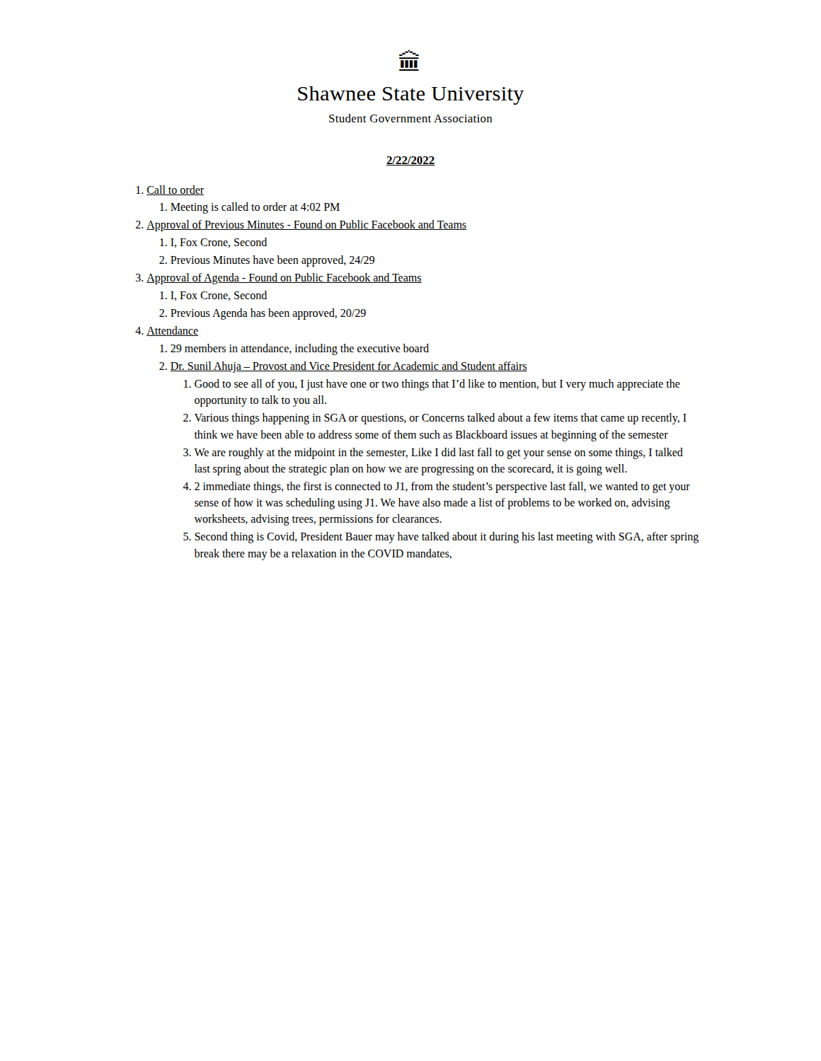🏛
Shawnee State University
Student Government Association
2/22/2022
Call to order
Meeting is called to order at 4:02 PM
Approval of Previous Minutes - Found on Public Facebook and Teams
I, Fox Crone, Second
Previous Minutes have been approved, 24/29
Approval of Agenda - Found on Public Facebook and Teams
I, Fox Crone, Second
Previous Agenda has been approved, 20/29
Attendance
29 members in attendance, including the executive board
Dr. Sunil Ahuja – Provost and Vice President for Academic and Student affairs
Good to see all of you, I just have one or two things that I’d like to mention, but I very much appreciate the opportunity to talk to you all.
Various things happening in SGA or questions, or Concerns talked about a few items that came up recently, I think we have been able to address some of them such as Blackboard issues at beginning of the semester
We are roughly at the midpoint in the semester, Like I did last fall to get your sense on some things, I talked last spring about the strategic plan on how we are progressing on the scorecard, it is going well.
2 immediate things, the first is connected to J1, from the student’s perspective last fall, we wanted to get your sense of how it was scheduling using J1. We have also made a list of problems to be worked on, advising worksheets, advising trees, permissions for clearances.
Second thing is Covid, President Bauer may have talked about it during his last meeting with SGA, after spring break there may be a relaxation in the COVID mandates,